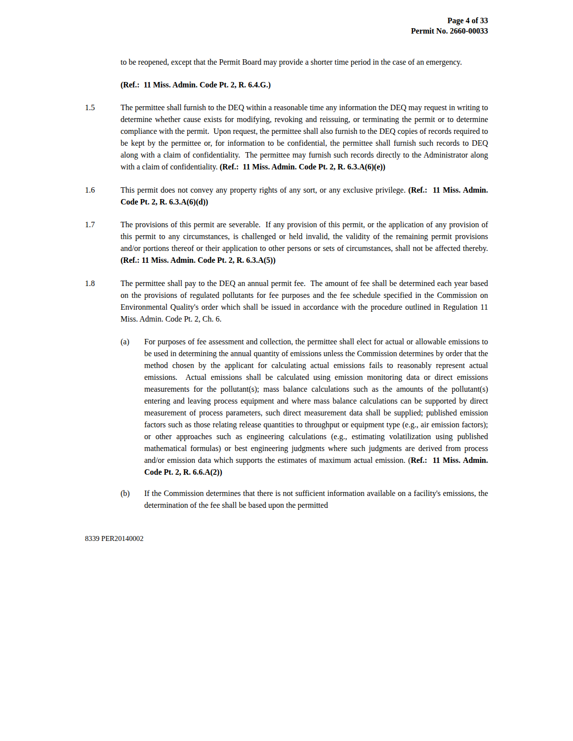Page 4 of 33
Permit No. 2660-00033
to be reopened, except that the Permit Board may provide a shorter time period in the case of an emergency.
(Ref.: 11 Miss. Admin. Code Pt. 2, R. 6.4.G.)
1.5
The permittee shall furnish to the DEQ within a reasonable time any information the DEQ may request in writing to determine whether cause exists for modifying, revoking and reissuing, or terminating the permit or to determine compliance with the permit. Upon request, the permittee shall also furnish to the DEQ copies of records required to be kept by the permittee or, for information to be confidential, the permittee shall furnish such records to DEQ along with a claim of confidentiality. The permittee may furnish such records directly to the Administrator along with a claim of confidentiality. (Ref.: 11 Miss. Admin. Code Pt. 2, R. 6.3.A(6)(e))
1.6
This permit does not convey any property rights of any sort, or any exclusive privilege. (Ref.: 11 Miss. Admin. Code Pt. 2, R. 6.3.A(6)(d))
1.7
The provisions of this permit are severable. If any provision of this permit, or the application of any provision of this permit to any circumstances, is challenged or held invalid, the validity of the remaining permit provisions and/or portions thereof or their application to other persons or sets of circumstances, shall not be affected thereby. (Ref.: 11 Miss. Admin. Code Pt. 2, R. 6.3.A(5))
1.8
The permittee shall pay to the DEQ an annual permit fee. The amount of fee shall be determined each year based on the provisions of regulated pollutants for fee purposes and the fee schedule specified in the Commission on Environmental Quality's order which shall be issued in accordance with the procedure outlined in Regulation 11 Miss. Admin. Code Pt. 2, Ch. 6.
(a)
For purposes of fee assessment and collection, the permittee shall elect for actual or allowable emissions to be used in determining the annual quantity of emissions unless the Commission determines by order that the method chosen by the applicant for calculating actual emissions fails to reasonably represent actual emissions. Actual emissions shall be calculated using emission monitoring data or direct emissions measurements for the pollutant(s); mass balance calculations such as the amounts of the pollutant(s) entering and leaving process equipment and where mass balance calculations can be supported by direct measurement of process parameters, such direct measurement data shall be supplied; published emission factors such as those relating release quantities to throughput or equipment type (e.g., air emission factors); or other approaches such as engineering calculations (e.g., estimating volatilization using published mathematical formulas) or best engineering judgments where such judgments are derived from process and/or emission data which supports the estimates of maximum actual emission. (Ref.: 11 Miss. Admin. Code Pt. 2, R. 6.6.A(2))
(b)
If the Commission determines that there is not sufficient information available on a facility's emissions, the determination of the fee shall be based upon the permitted
8339 PER20140002